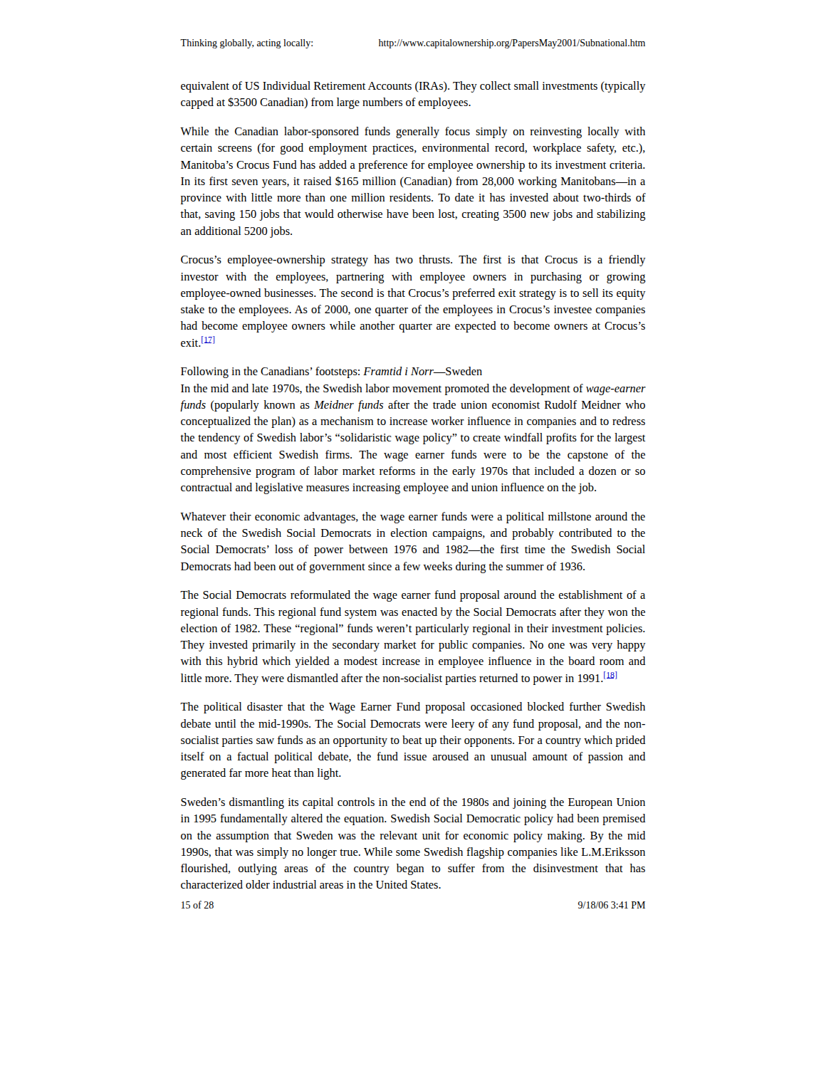Thinking globally, acting locally:
http://www.capitalownership.org/PapersMay2001/Subnational.htm
equivalent of US Individual Retirement Accounts (IRAs). They collect small investments (typically capped at $3500 Canadian) from large numbers of employees.
While the Canadian labor-sponsored funds generally focus simply on reinvesting locally with certain screens (for good employment practices, environmental record, workplace safety, etc.), Manitoba’s Crocus Fund has added a preference for employee ownership to its investment criteria. In its first seven years, it raised $165 million (Canadian) from 28,000 working Manitobans—in a province with little more than one million residents. To date it has invested about two-thirds of that, saving 150 jobs that would otherwise have been lost, creating 3500 new jobs and stabilizing an additional 5200 jobs.
Crocus’s employee-ownership strategy has two thrusts. The first is that Crocus is a friendly investor with the employees, partnering with employee owners in purchasing or growing employee-owned businesses. The second is that Crocus’s preferred exit strategy is to sell its equity stake to the employees. As of 2000, one quarter of the employees in Crocus’s investee companies had become employee owners while another quarter are expected to become owners at Crocus’s exit.[17]
Following in the Canadians’ footsteps: Framtid i Norr—Sweden
In the mid and late 1970s, the Swedish labor movement promoted the development of wage-earner funds (popularly known as Meidner funds after the trade union economist Rudolf Meidner who conceptualized the plan) as a mechanism to increase worker influence in companies and to redress the tendency of Swedish labor’s “solidaristic wage policy” to create windfall profits for the largest and most efficient Swedish firms. The wage earner funds were to be the capstone of the comprehensive program of labor market reforms in the early 1970s that included a dozen or so contractual and legislative measures increasing employee and union influence on the job.
Whatever their economic advantages, the wage earner funds were a political millstone around the neck of the Swedish Social Democrats in election campaigns, and probably contributed to the Social Democrats’ loss of power between 1976 and 1982—the first time the Swedish Social Democrats had been out of government since a few weeks during the summer of 1936.
The Social Democrats reformulated the wage earner fund proposal around the establishment of a regional funds. This regional fund system was enacted by the Social Democrats after they won the election of 1982. These “regional” funds weren’t particularly regional in their investment policies. They invested primarily in the secondary market for public companies. No one was very happy with this hybrid which yielded a modest increase in employee influence in the board room and little more. They were dismantled after the non-socialist parties returned to power in 1991.[18]
The political disaster that the Wage Earner Fund proposal occasioned blocked further Swedish debate until the mid-1990s. The Social Democrats were leery of any fund proposal, and the non-socialist parties saw funds as an opportunity to beat up their opponents. For a country which prided itself on a factual political debate, the fund issue aroused an unusual amount of passion and generated far more heat than light.
Sweden’s dismantling its capital controls in the end of the 1980s and joining the European Union in 1995 fundamentally altered the equation. Swedish Social Democratic policy had been premised on the assumption that Sweden was the relevant unit for economic policy making. By the mid 1990s, that was simply no longer true. While some Swedish flagship companies like L.M.Eriksson flourished, outlying areas of the country began to suffer from the disinvestment that has characterized older industrial areas in the United States.
15 of 28
9/18/06 3:41 PM